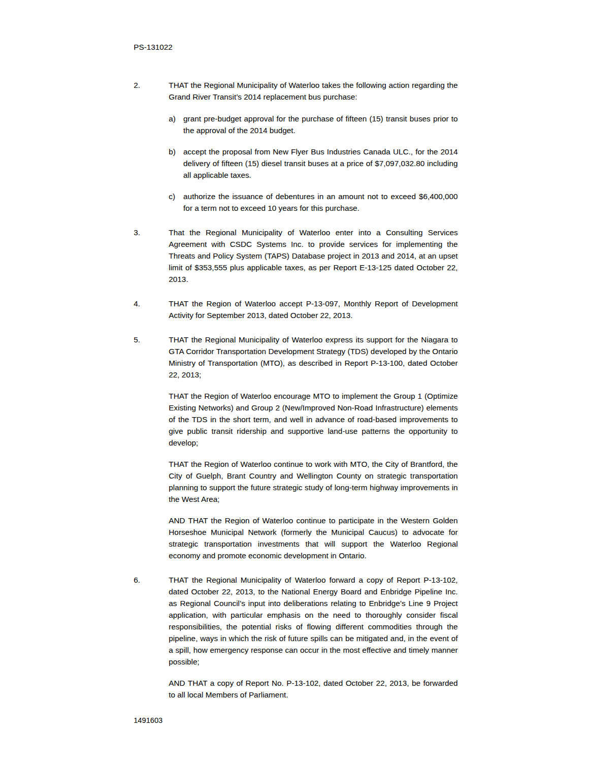PS-131022
2.
THAT the Regional Municipality of Waterloo takes the following action regarding the Grand River Transit’s 2014 replacement bus purchase:
a) grant pre-budget approval for the purchase of fifteen (15) transit buses prior to the approval of the 2014 budget.
b) accept the proposal from New Flyer Bus Industries Canada ULC., for the 2014 delivery of fifteen (15) diesel transit buses at a price of $7,097,032.80 including all applicable taxes.
c) authorize the issuance of debentures in an amount not to exceed $6,400,000 for a term not to exceed 10 years for this purchase.
3.
That the Regional Municipality of Waterloo enter into a Consulting Services Agreement with CSDC Systems Inc. to provide services for implementing the Threats and Policy System (TAPS) Database project in 2013 and 2014, at an upset limit of $353,555 plus applicable taxes, as per Report E-13-125 dated October 22, 2013.
4.
THAT the Region of Waterloo accept P-13-097, Monthly Report of Development Activity for September 2013, dated October 22, 2013.
5.
THAT the Regional Municipality of Waterloo express its support for the Niagara to GTA Corridor Transportation Development Strategy (TDS) developed by the Ontario Ministry of Transportation (MTO), as described in Report P-13-100, dated October 22, 2013;
THAT the Region of Waterloo encourage MTO to implement the Group 1 (Optimize Existing Networks) and Group 2 (New/Improved Non-Road Infrastructure) elements of the TDS in the short term, and well in advance of road-based improvements to give public transit ridership and supportive land-use patterns the opportunity to develop;
THAT the Region of Waterloo continue to work with MTO, the City of Brantford, the City of Guelph, Brant Country and Wellington County on strategic transportation planning to support the future strategic study of long-term highway improvements in the West Area;
AND THAT the Region of Waterloo continue to participate in the Western Golden Horseshoe Municipal Network (formerly the Municipal Caucus) to advocate for strategic transportation investments that will support the Waterloo Regional economy and promote economic development in Ontario.
6.
THAT the Regional Municipality of Waterloo forward a copy of Report P-13-102, dated October 22, 2013, to the National Energy Board and Enbridge Pipeline Inc. as Regional Council’s input into deliberations relating to Enbridge’s Line 9 Project application, with particular emphasis on the need to thoroughly consider fiscal responsibilities, the potential risks of flowing different commodities through the pipeline, ways in which the risk of future spills can be mitigated and, in the event of a spill, how emergency response can occur in the most effective and timely manner possible;
AND THAT a copy of Report No. P-13-102, dated October 22, 2013, be forwarded to all local Members of Parliament.
1491603